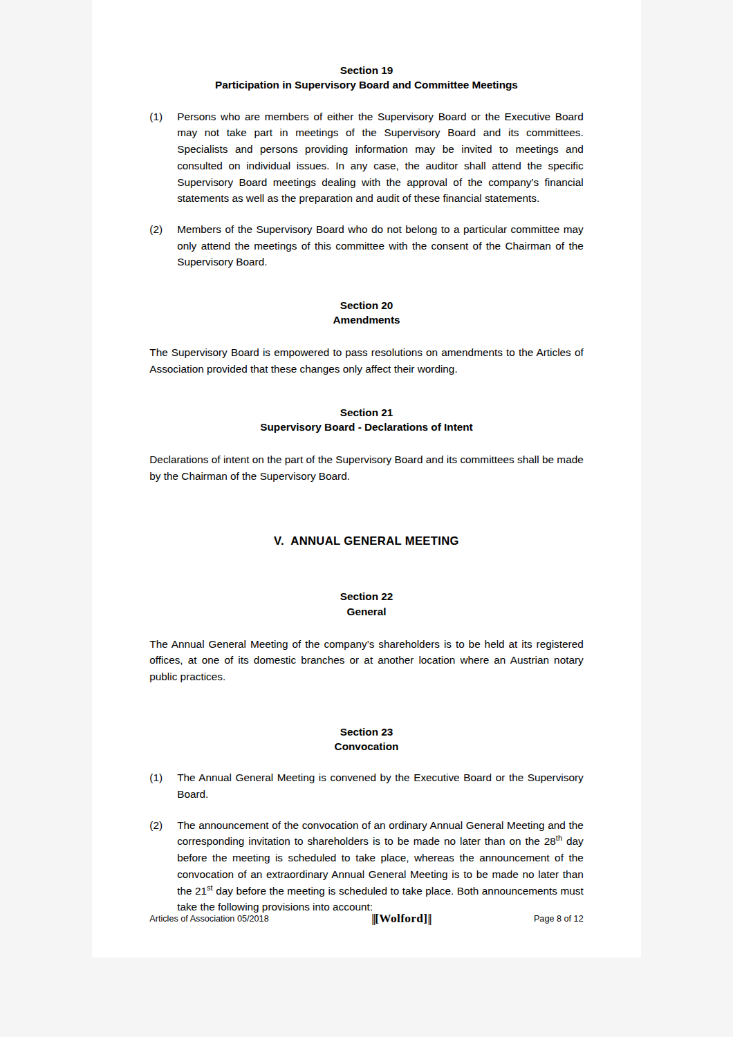Section 19
Participation in Supervisory Board and Committee Meetings
(1) Persons who are members of either the Supervisory Board or the Executive Board may not take part in meetings of the Supervisory Board and its committees. Specialists and persons providing information may be invited to meetings and consulted on individual issues. In any case, the auditor shall attend the specific Supervisory Board meetings dealing with the approval of the company’s financial statements as well as the preparation and audit of these financial statements.
(2) Members of the Supervisory Board who do not belong to a particular committee may only attend the meetings of this committee with the consent of the Chairman of the Supervisory Board.
Section 20
Amendments
The Supervisory Board is empowered to pass resolutions on amendments to the Articles of Association provided that these changes only affect their wording.
Section 21
Supervisory Board - Declarations of Intent
Declarations of intent on the part of the Supervisory Board and its committees shall be made by the Chairman of the Supervisory Board.
V. ANNUAL GENERAL MEETING
Section 22
General
The Annual General Meeting of the company’s shareholders is to be held at its registered offices, at one of its domestic branches or at another location where an Austrian notary public practices.
Section 23
Convocation
(1) The Annual General Meeting is convened by the Executive Board or the Supervisory Board.
(2) The announcement of the convocation of an ordinary Annual General Meeting and the corresponding invitation to shareholders is to be made no later than on the 28th day before the meeting is scheduled to take place, whereas the announcement of the convocation of an extraordinary Annual General Meeting is to be made no later than the 21st day before the meeting is scheduled to take place. Both announcements must take the following provisions into account:
Articles of Association 05/2018
||[Wolford]||
Page 8 of 12